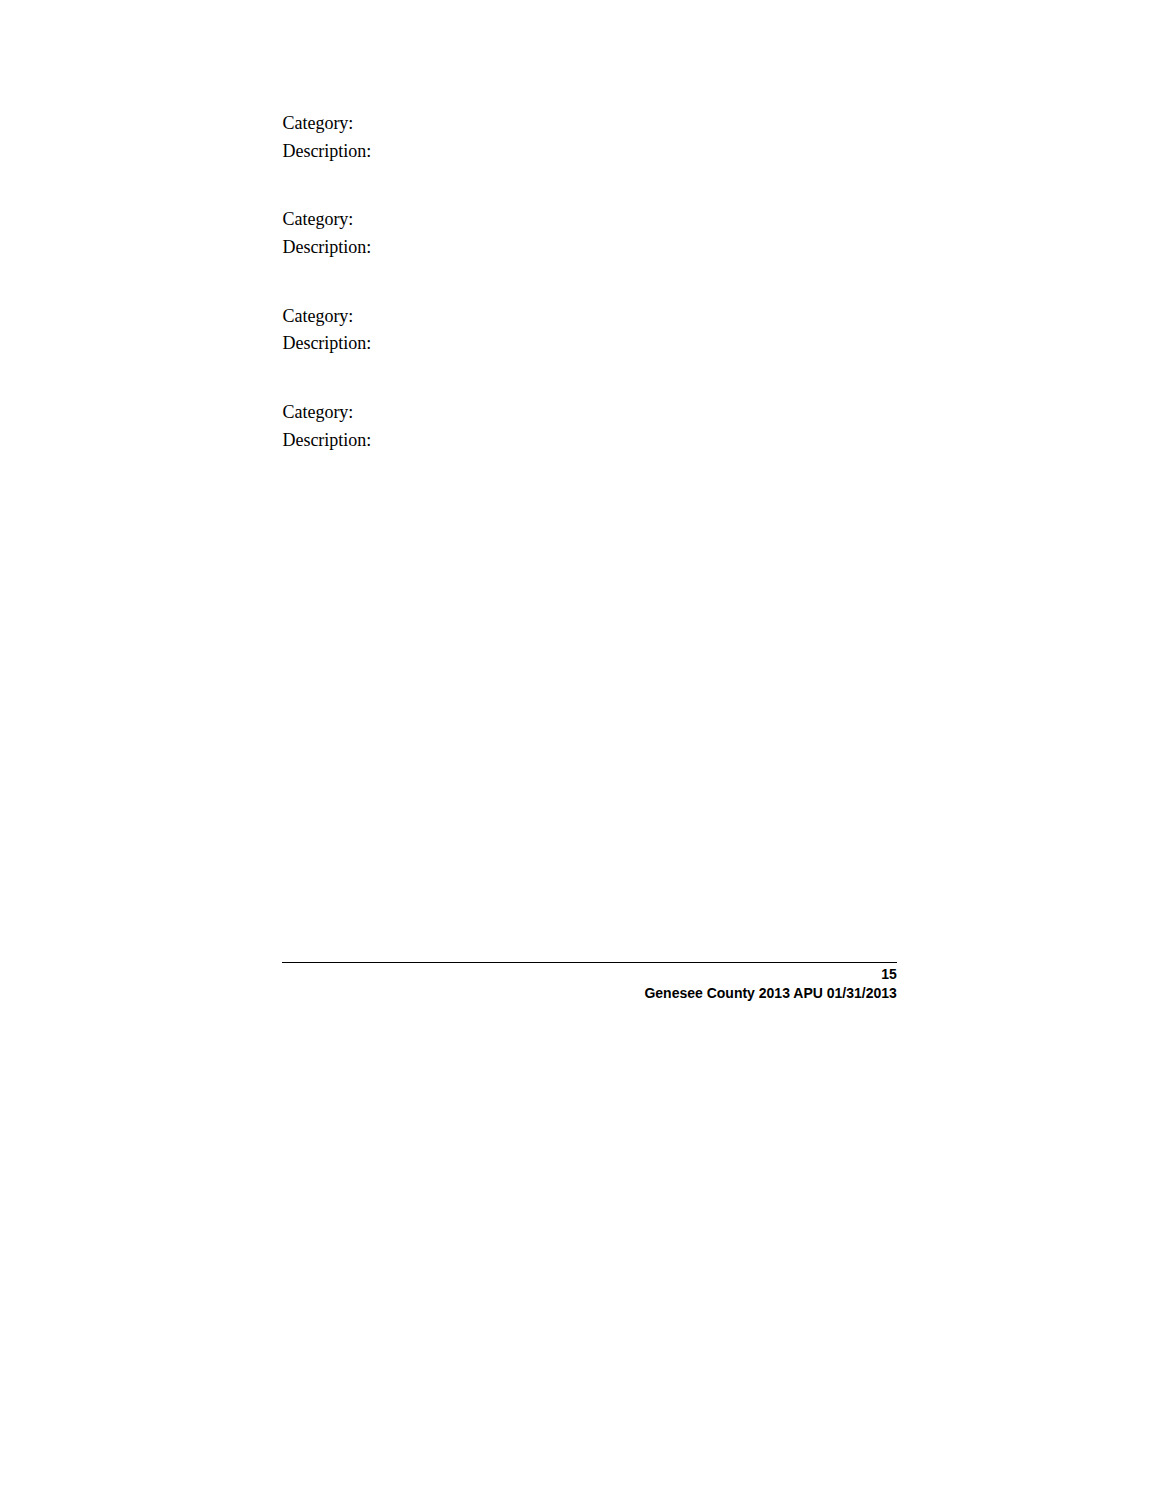Category:
Description:
Category:
Description:
Category:
Description:
Category:
Description:
15
Genesee County 2013 APU 01/31/2013